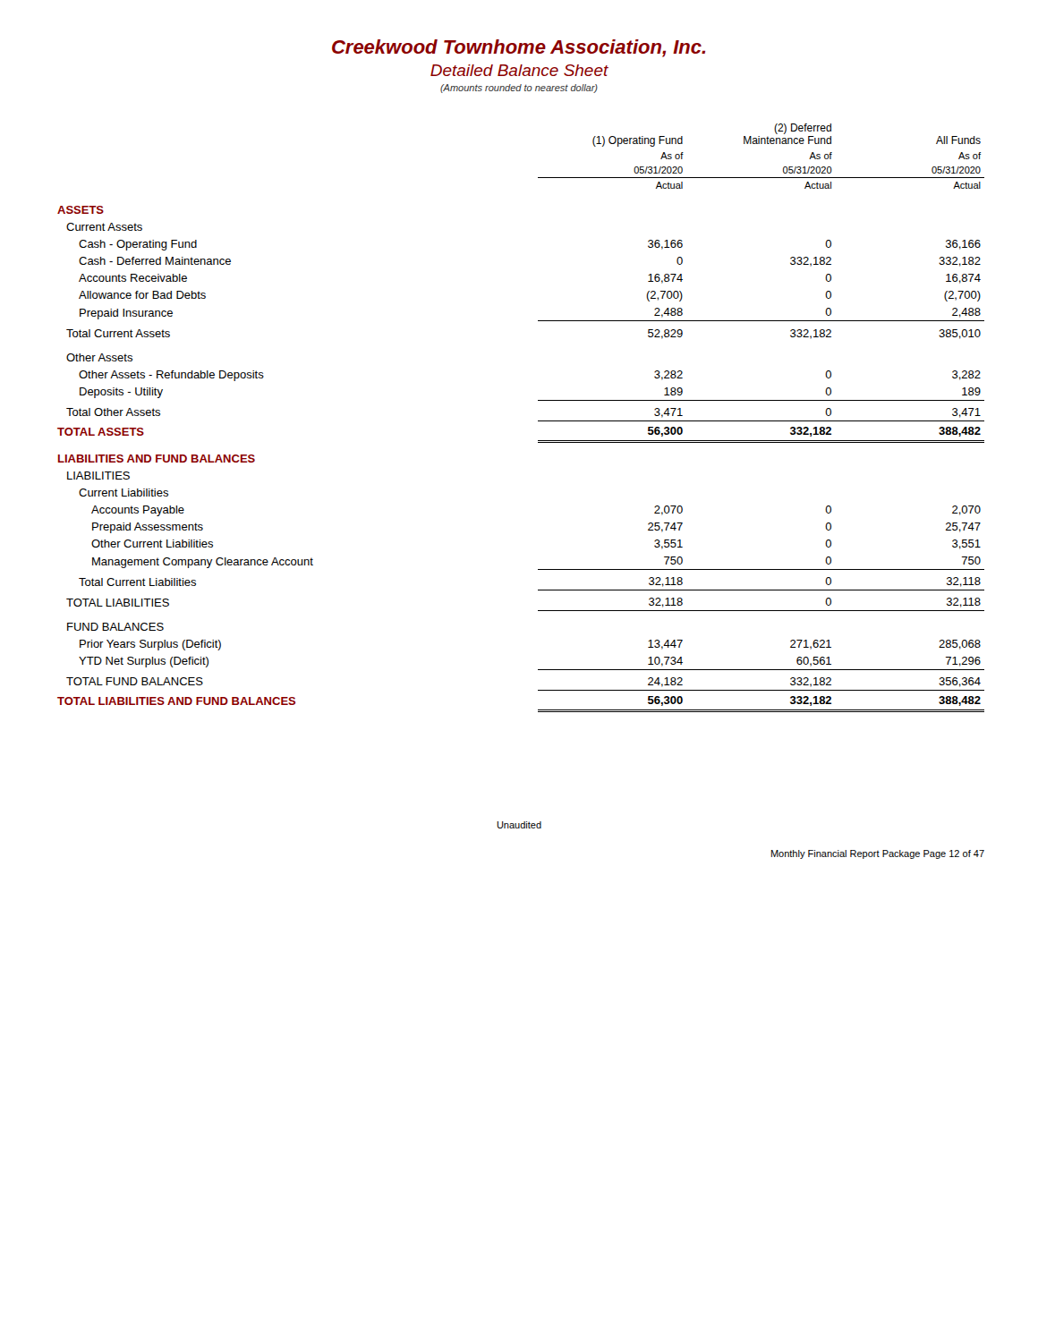Creekwood Townhome Association, Inc.
Detailed Balance Sheet
(Amounts rounded to nearest dollar)
| | (1) Operating Fund | (2) Deferred Maintenance Fund | All Funds |
| | As of | As of | As of |
| | 05/31/2020 | 05/31/2020 | 05/31/2020 |
| | Actual | Actual | Actual |
| ASSETS | | | |
| Current Assets | | | |
| Cash - Operating Fund | 36,166 | 0 | 36,166 |
| Cash - Deferred Maintenance | 0 | 332,182 | 332,182 |
| Accounts Receivable | 16,874 | 0 | 16,874 |
| Allowance for Bad Debts | (2,700) | 0 | (2,700) |
| Prepaid Insurance | 2,488 | 0 | 2,488 |
| Total Current Assets | 52,829 | 332,182 | 385,010 |
| Other Assets | | | |
| Other Assets - Refundable Deposits | 3,282 | 0 | 3,282 |
| Deposits - Utility | 189 | 0 | 189 |
| Total Other Assets | 3,471 | 0 | 3,471 |
| TOTAL ASSETS | 56,300 | 332,182 | 388,482 |
| LIABILITIES AND FUND BALANCES | | | |
| LIABILITIES | | | |
| Current Liabilities | | | |
| Accounts Payable | 2,070 | 0 | 2,070 |
| Prepaid Assessments | 25,747 | 0 | 25,747 |
| Other Current Liabilities | 3,551 | 0 | 3,551 |
| Management Company Clearance Account | 750 | 0 | 750 |
| Total Current Liabilities | 32,118 | 0 | 32,118 |
| TOTAL LIABILITIES | 32,118 | 0 | 32,118 |
| FUND BALANCES | | | |
| Prior Years Surplus (Deficit) | 13,447 | 271,621 | 285,068 |
| YTD Net Surplus (Deficit) | 10,734 | 60,561 | 71,296 |
| TOTAL FUND BALANCES | 24,182 | 332,182 | 356,364 |
| TOTAL LIABILITIES AND FUND BALANCES | 56,300 | 332,182 | 388,482 |
Unaudited
Monthly Financial Report Package Page 12 of 47